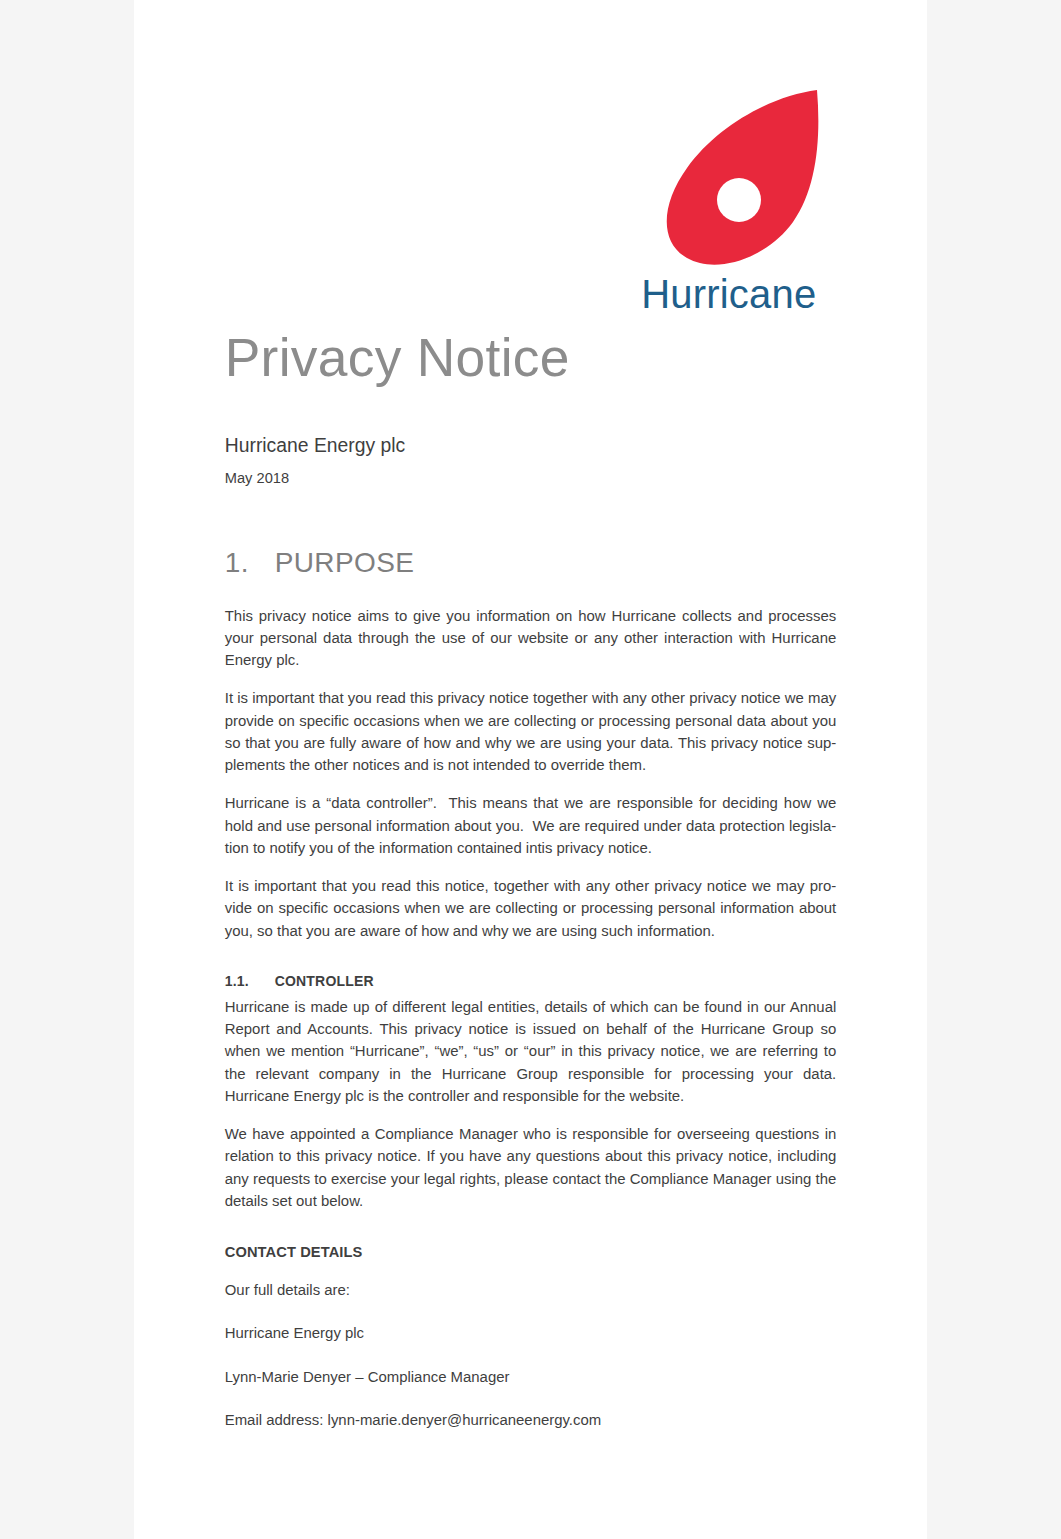Hurricane
Privacy Notice
Hurricane Energy plc
May 2018
1. PURPOSE
This privacy notice aims to give you information on how Hurricane collects and processes your personal data through the use of our website or any other interaction with Hurricane Energy plc.
It is important that you read this privacy notice together with any other privacy notice we may provide on specific occasions when we are collecting or processing personal data about you so that you are fully aware of how and why we are using your data. This privacy notice supplements the other notices and is not intended to override them.
Hurricane is a “data controller”. This means that we are responsible for deciding how we hold and use personal information about you. We are required under data protection legislation to notify you of the information contained intis privacy notice.
It is important that you read this notice, together with any other privacy notice we may provide on specific occasions when we are collecting or processing personal information about you, so that you are aware of how and why we are using such information.
1.1. CONTROLLER
Hurricane is made up of different legal entities, details of which can be found in our Annual Report and Accounts. This privacy notice is issued on behalf of the Hurricane Group so when we mention “Hurricane”, “we”, “us” or “our” in this privacy notice, we are referring to the relevant company in the Hurricane Group responsible for processing your data. Hurricane Energy plc is the controller and responsible for the website.
We have appointed a Compliance Manager who is responsible for overseeing questions in relation to this privacy notice. If you have any questions about this privacy notice, including any requests to exercise your legal rights, please contact the Compliance Manager using the details set out below.
CONTACT DETAILS
Our full details are:
Hurricane Energy plc
Lynn-Marie Denyer – Compliance Manager
Email address: lynn-marie.denyer@hurricaneenergy.com